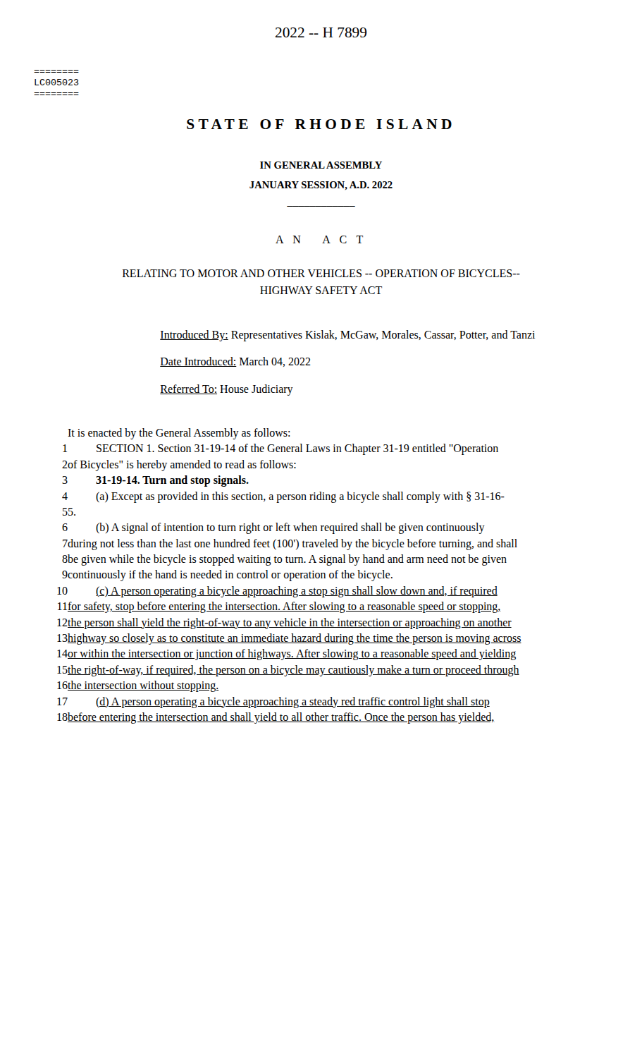2022 -- H 7899
========
LC005023
========
STATE OF RHODE ISLAND
IN GENERAL ASSEMBLY
JANUARY SESSION, A.D. 2022
____________
A N A C T
RELATING TO MOTOR AND OTHER VEHICLES -- OPERATION OF BICYCLES--
HIGHWAY SAFETY ACT
Introduced By: Representatives Kislak, McGaw, Morales, Cassar, Potter, and Tanzi
Date Introduced: March 04, 2022
Referred To: House Judiciary
| | It is enacted by the General Assembly as follows: |
| 1 | SECTION 1. Section 31-19-14 of the General Laws in Chapter 31-19 entitled "Operation |
| 2 | of Bicycles" is hereby amended to read as follows: |
| 3 | 31-19-14. Turn and stop signals. |
| 4 | (a) Except as provided in this section, a person riding a bicycle shall comply with § 31-16- |
| 5 | 5. |
| 6 | (b) A signal of intention to turn right or left when required shall be given continuously |
| 7 | during not less than the last one hundred feet (100') traveled by the bicycle before turning, and shall |
| 8 | be given while the bicycle is stopped waiting to turn. A signal by hand and arm need not be given |
| 9 | continuously if the hand is needed in control or operation of the bicycle. |
| 10 | (c) A person operating a bicycle approaching a stop sign shall slow down and, if required |
| 11 | for safety, stop before entering the intersection. After slowing to a reasonable speed or stopping, |
| 12 | the person shall yield the right-of-way to any vehicle in the intersection or approaching on another |
| 13 | highway so closely as to constitute an immediate hazard during the time the person is moving across |
| 14 | or within the intersection or junction of highways. After slowing to a reasonable speed and yielding |
| 15 | the right-of-way, if required, the person on a bicycle may cautiously make a turn or proceed through |
| 16 | the intersection without stopping. |
| 17 | (d) A person operating a bicycle approaching a steady red traffic control light shall stop |
| 18 | before entering the intersection and shall yield to all other traffic. Once the person has yielded, |